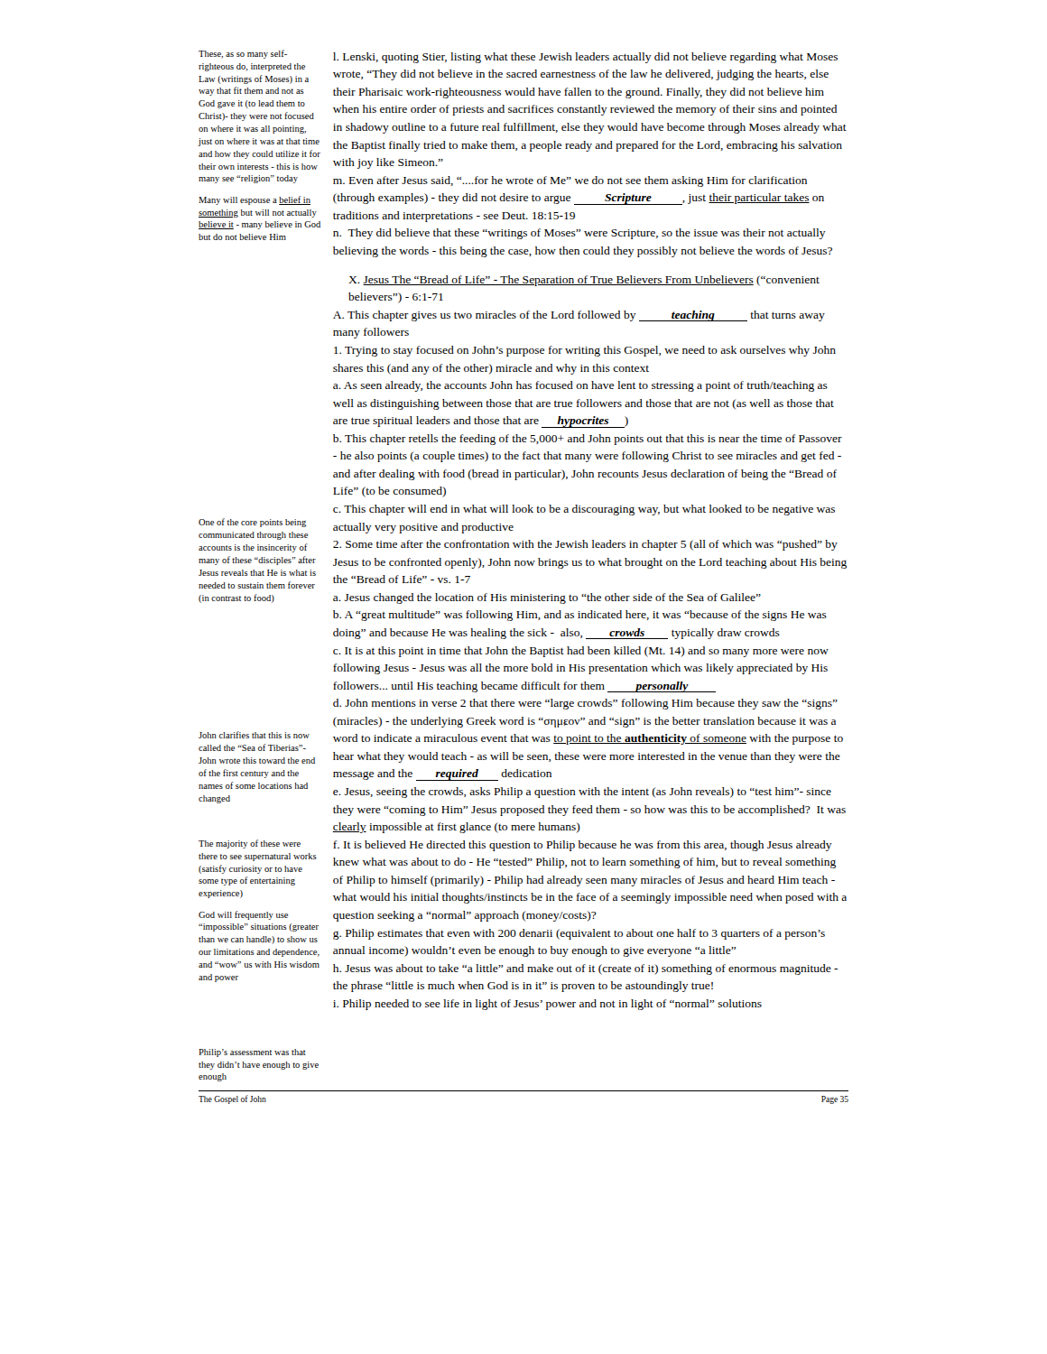These, as so many self-righteous do, interpreted the Law (writings of Moses) in a way that fit them and not as God gave it (to lead them to Christ)- they were not focused on where it was all pointing, just on where it was at that time and how they could utilize it for their own interests - this is how many see “religion” today
Many will espouse a belief in something but will not actually believe it - many believe in God but do not believe Him
One of the core points being communicated through these accounts is the insincerity of many of these “disciples” after Jesus reveals that He is what is needed to sustain them forever (in contrast to food)
John clarifies that this is now called the “Sea of Tiberias”- John wrote this toward the end of the first century and the names of some locations had changed
The majority of these were there to see supernatural works (satisfy curiosity or to have some type of entertaining experience)
God will frequently use “impossible” situations (greater than we can handle) to show us our limitations and dependence, and “wow” us with His wisdom and power
Philip’s assessment was that they didn’t have enough to give enough
l. Lenski, quoting Stier, listing what these Jewish leaders actually did not believe regarding what Moses wrote, “They did not believe in the sacred earnestness of the law he delivered, judging the hearts, else their Pharisaic work-righteousness would have fallen to the ground. Finally, they did not believe him when his entire order of priests and sacrifices constantly reviewed the memory of their sins and pointed in shadowy outline to a future real fulfillment, else they would have become through Moses already what the Baptist finally tried to make them, a people ready and prepared for the Lord, embracing his salvation with joy like Simeon.”
m. Even after Jesus said, “....for he wrote of Me” we do not see them asking Him for clarification (through examples) - they did not desire to argue Scripture, just their particular takes on traditions and interpretations - see Deut. 18:15-19
n. They did believe that these “writings of Moses” were Scripture, so the issue was their not actually believing the words - this being the case, how then could they possibly not believe the words of Jesus?
X. Jesus The “Bread of Life” - The Separation of True Believers From Unbelievers (“convenient believers”) - 6:1-71
A. This chapter gives us two miracles of the Lord followed by teaching that turns away many followers
1. Trying to stay focused on John’s purpose for writing this Gospel, we need to ask ourselves why John shares this (and any of the other) miracle and why in this context
a. As seen already, the accounts John has focused on have lent to stressing a point of truth/teaching as well as distinguishing between those that are true followers and those that are not (as well as those that are true spiritual leaders and those that are hypocrites)
b. This chapter retells the feeding of the 5,000+ and John points out that this is near the time of Passover - he also points (a couple times) to the fact that many were following Christ to see miracles and get fed - and after dealing with food (bread in particular), John recounts Jesus declaration of being the “Bread of Life” (to be consumed)
c. This chapter will end in what will look to be a discouraging way, but what looked to be negative was actually very positive and productive
2. Some time after the confrontation with the Jewish leaders in chapter 5 (all of which was “pushed” by Jesus to be confronted openly), John now brings us to what brought on the Lord teaching about His being the “Bread of Life” - vs. 1-7
a. Jesus changed the location of His ministering to “the other side of the Sea of Galilee”
b. A “great multitude” was following Him, and as indicated here, it was “because of the signs He was doing” and because He was healing the sick - also, crowds typically draw crowds
c. It is at this point in time that John the Baptist had been killed (Mt. 14) and so many more were now following Jesus - Jesus was all the more bold in His presentation which was likely appreciated by His followers... until His teaching became difficult for them personally
d. John mentions in verse 2 that there were “large crowds” following Him because they saw the “signs” (miracles) - the underlying Greek word is “σημεᯮον” and “sign” is the better translation because it was a word to indicate a miraculous event that was to point to the authenticity of someone with the purpose to hear what they would teach - as will be seen, these were more interested in the venue than they were the message and the required dedication
e. Jesus, seeing the crowds, asks Philip a question with the intent (as John reveals) to “test him”- since they were “coming to Him” Jesus proposed they feed them - so how was this to be accomplished? It was clearly impossible at first glance (to mere humans)
f. It is believed He directed this question to Philip because he was from this area, though Jesus already knew what was about to do - He “tested” Philip, not to learn something of him, but to reveal something of Philip to himself (primarily) - Philip had already seen many miracles of Jesus and heard Him teach - what would his initial thoughts/instincts be in the face of a seemingly impossible need when posed with a question seeking a “normal” approach (money/costs)?
g. Philip estimates that even with 200 denarii (equivalent to about one half to 3 quarters of a person’s annual income) wouldn’t even be enough to buy enough to give everyone “a little”
h. Jesus was about to take “a little” and make out of it (create of it) something of enormous magnitude - the phrase “little is much when God is in it” is proven to be astoundingly true!
i. Philip needed to see life in light of Jesus’ power and not in light of “normal” solutions
The Gospel of John Page 35